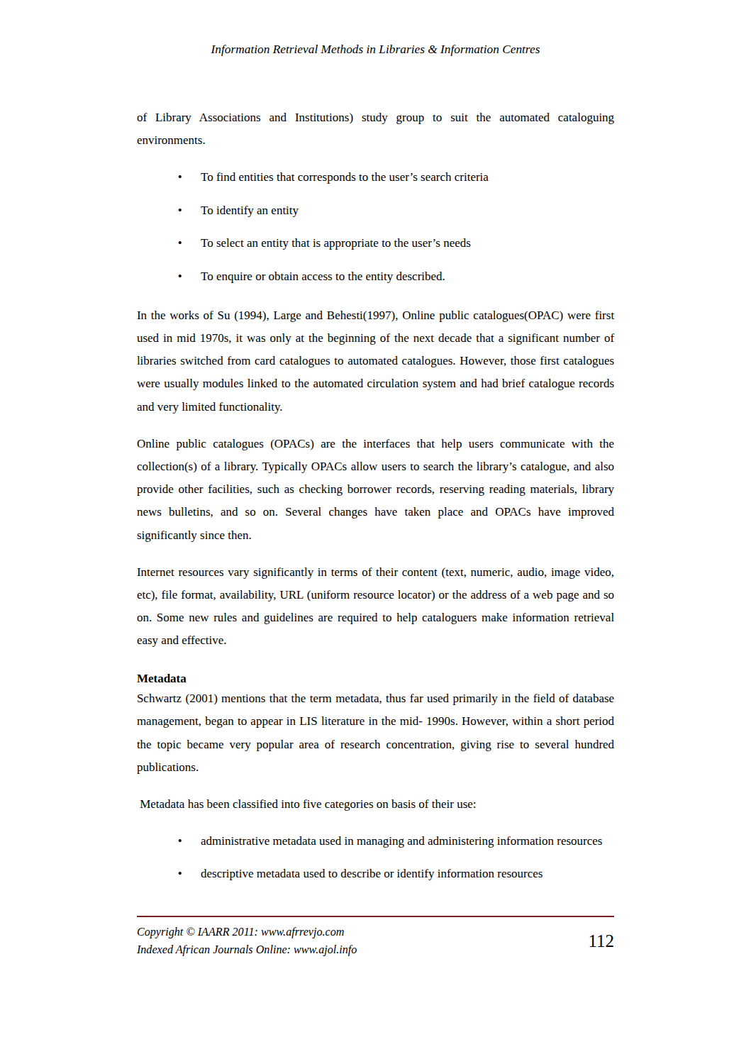Information Retrieval Methods in Libraries & Information Centres
of Library Associations and Institutions) study group to suit the automated cataloguing environments.
To find entities that corresponds to the user’s search criteria
To identify an entity
To select an entity that is appropriate to the user’s needs
To enquire or obtain access to the entity described.
In the works of Su (1994), Large and Behesti(1997), Online public catalogues(OPAC) were first used in mid 1970s, it was only at the beginning of the next decade that a significant number of libraries switched from card catalogues to automated catalogues. However, those first catalogues were usually modules linked to the automated circulation system and had brief catalogue records and very limited functionality.
Online public catalogues (OPACs) are the interfaces that help users communicate with the collection(s) of a library. Typically OPACs allow users to search the library’s catalogue, and also provide other facilities, such as checking borrower records, reserving reading materials, library news bulletins, and so on. Several changes have taken place and OPACs have improved significantly since then.
Internet resources vary significantly in terms of their content (text, numeric, audio, image video, etc), file format, availability, URL (uniform resource locator) or the address of a web page and so on. Some new rules and guidelines are required to help cataloguers make information retrieval easy and effective.
Metadata
Schwartz (2001) mentions that the term metadata, thus far used primarily in the field of database management, began to appear in LIS literature in the mid- 1990s. However, within a short period the topic became very popular area of research concentration, giving rise to several hundred publications.
Metadata has been classified into five categories on basis of their use:
administrative metadata used in managing and administering information resources
descriptive metadata used to describe or identify information resources
Copyright © IAARR 2011: www.afrrevjo.com
Indexed African Journals Online: www.ajol.info
112